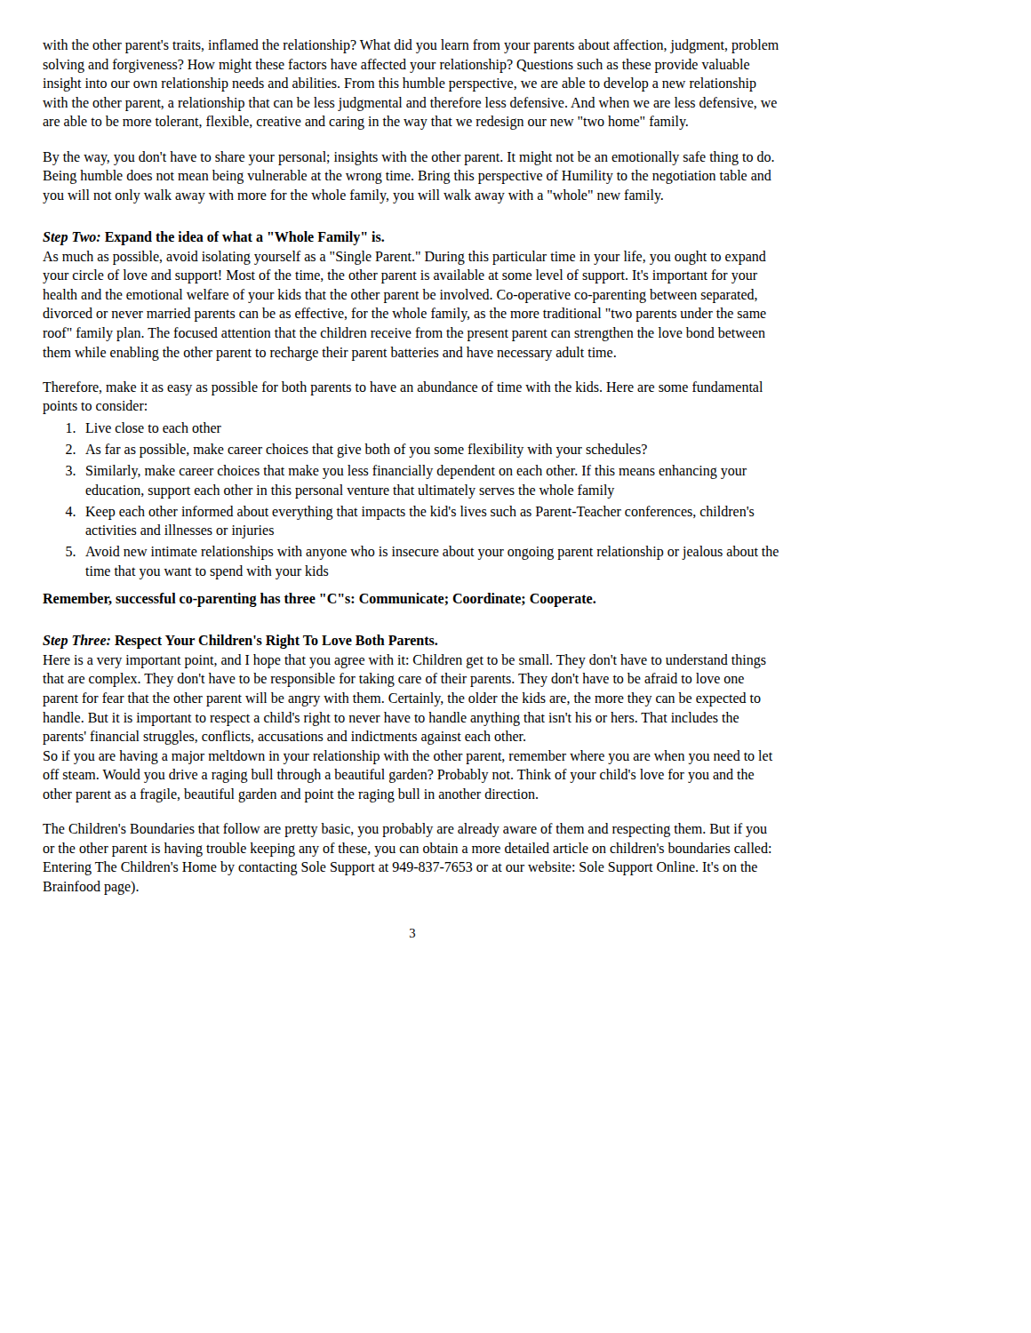with the other parent's traits, inflamed the relationship? What did you learn from your parents about affection, judgment, problem solving and forgiveness? How might these factors have affected your relationship? Questions such as these provide valuable insight into our own relationship needs and abilities. From this humble perspective, we are able to develop a new relationship with the other parent, a relationship that can be less judgmental and therefore less defensive. And when we are less defensive, we are able to be more tolerant, flexible, creative and caring in the way that we redesign our new "two home" family.
By the way, you don't have to share your personal; insights with the other parent. It might not be an emotionally safe thing to do. Being humble does not mean being vulnerable at the wrong time. Bring this perspective of Humility to the negotiation table and you will not only walk away with more for the whole family, you will walk away with a "whole" new family.
Step Two: Expand the idea of what a "Whole Family" is.
As much as possible, avoid isolating yourself as a "Single Parent." During this particular time in your life, you ought to expand your circle of love and support! Most of the time, the other parent is available at some level of support. It's important for your health and the emotional welfare of your kids that the other parent be involved. Co-operative co-parenting between separated, divorced or never married parents can be as effective, for the whole family, as the more traditional "two parents under the same roof" family plan. The focused attention that the children receive from the present parent can strengthen the love bond between them while enabling the other parent to recharge their parent batteries and have necessary adult time.
Therefore, make it as easy as possible for both parents to have an abundance of time with the kids. Here are some fundamental points to consider:
Live close to each other
As far as possible, make career choices that give both of you some flexibility with your schedules?
Similarly, make career choices that make you less financially dependent on each other. If this means enhancing your education, support each other in this personal venture that ultimately serves the whole family
Keep each other informed about everything that impacts the kid's lives such as Parent-Teacher conferences, children's activities and illnesses or injuries
Avoid new intimate relationships with anyone who is insecure about your ongoing parent relationship or jealous about the time that you want to spend with your kids
Remember, successful co-parenting has three "C"s: Communicate; Coordinate; Cooperate.
Step Three: Respect Your Children's Right To Love Both Parents.
Here is a very important point, and I hope that you agree with it: Children get to be small. They don't have to understand things that are complex. They don't have to be responsible for taking care of their parents. They don't have to be afraid to love one parent for fear that the other parent will be angry with them. Certainly, the older the kids are, the more they can be expected to handle. But it is important to respect a child's right to never have to handle anything that isn't his or hers. That includes the parents' financial struggles, conflicts, accusations and indictments against each other.
So if you are having a major meltdown in your relationship with the other parent, remember where you are when you need to let off steam. Would you drive a raging bull through a beautiful garden? Probably not. Think of your child's love for you and the other parent as a fragile, beautiful garden and point the raging bull in another direction.
The Children's Boundaries that follow are pretty basic, you probably are already aware of them and respecting them. But if you or the other parent is having trouble keeping any of these, you can obtain a more detailed article on children's boundaries called: Entering The Children's Home by contacting Sole Support at 949-837-7653 or at our website: Sole Support Online. It's on the Brainfood page).
3